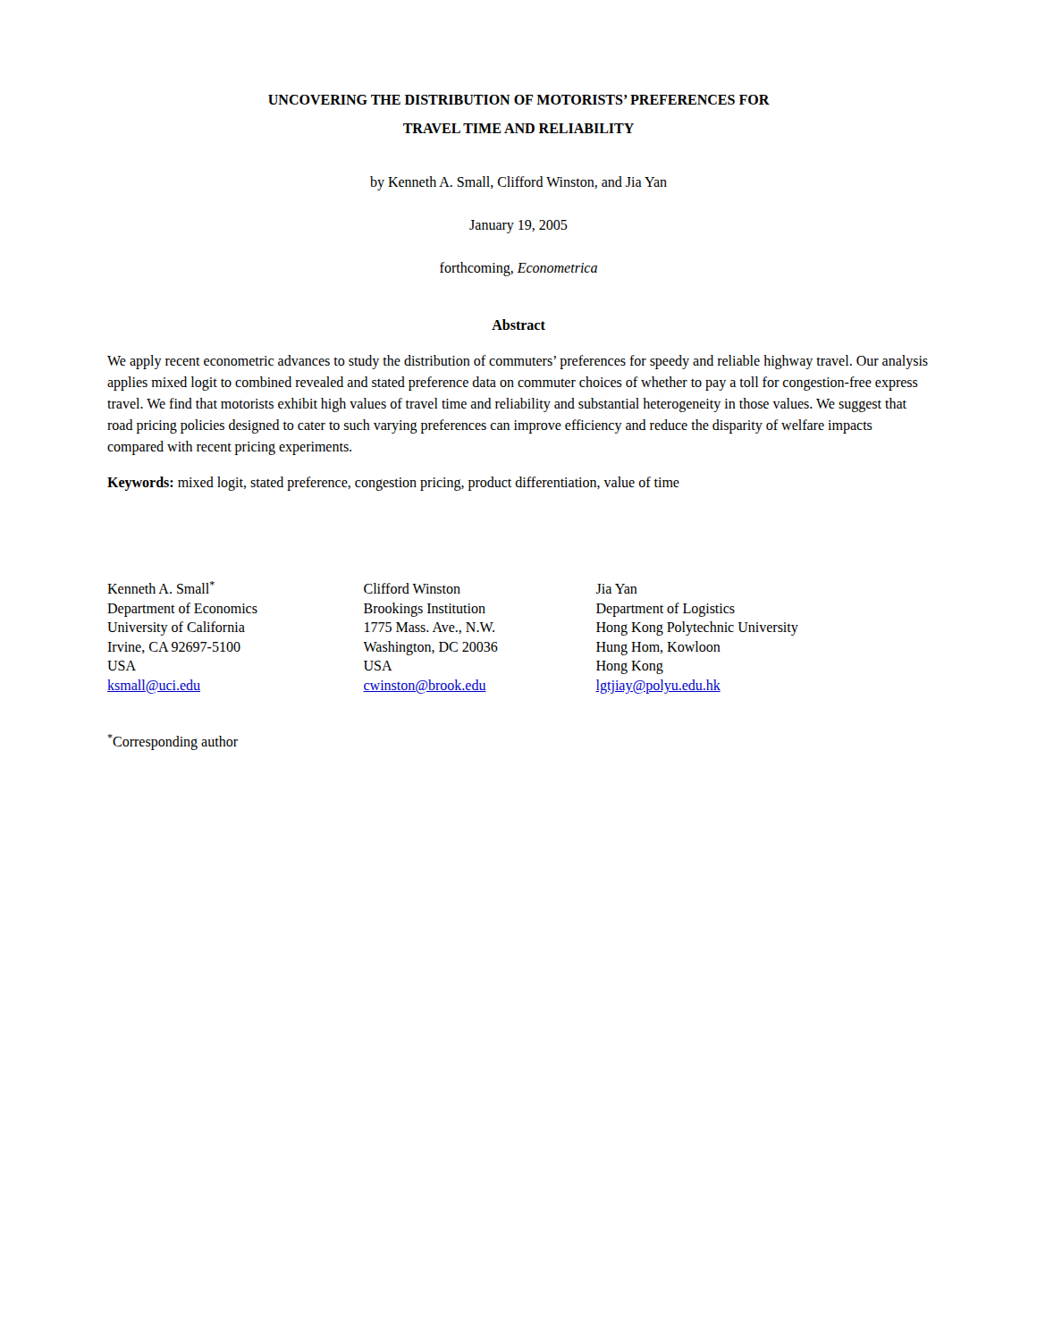Uncovering the Distribution of Motorists’ Preferences for
Travel Time and Reliability
by Kenneth A. Small, Clifford Winston, and Jia Yan
January 19, 2005
forthcoming, Econometrica
Abstract
We apply recent econometric advances to study the distribution of commuters’ preferences for speedy and reliable highway travel. Our analysis applies mixed logit to combined revealed and stated preference data on commuter choices of whether to pay a toll for congestion-free express travel. We find that motorists exhibit high values of travel time and reliability and substantial heterogeneity in those values. We suggest that road pricing policies designed to cater to such varying preferences can improve efficiency and reduce the disparity of welfare impacts compared with recent pricing experiments.
Keywords: mixed logit, stated preference, congestion pricing, product differentiation, value of time
| Kenneth A. Small * Department of Economics University of California Irvine, CA 92697-5100 USA ksmall@uci.edu | Clifford Winston Brookings Institution 1775 Mass. Ave., N.W. Washington, DC 20036 USA cwinston@brook.edu | Jia Yan Department of Logistics Hong Kong Polytechnic University Hung Hom, Kowloon Hong Kong lgtjiay@polyu.edu.hk |
*Corresponding author